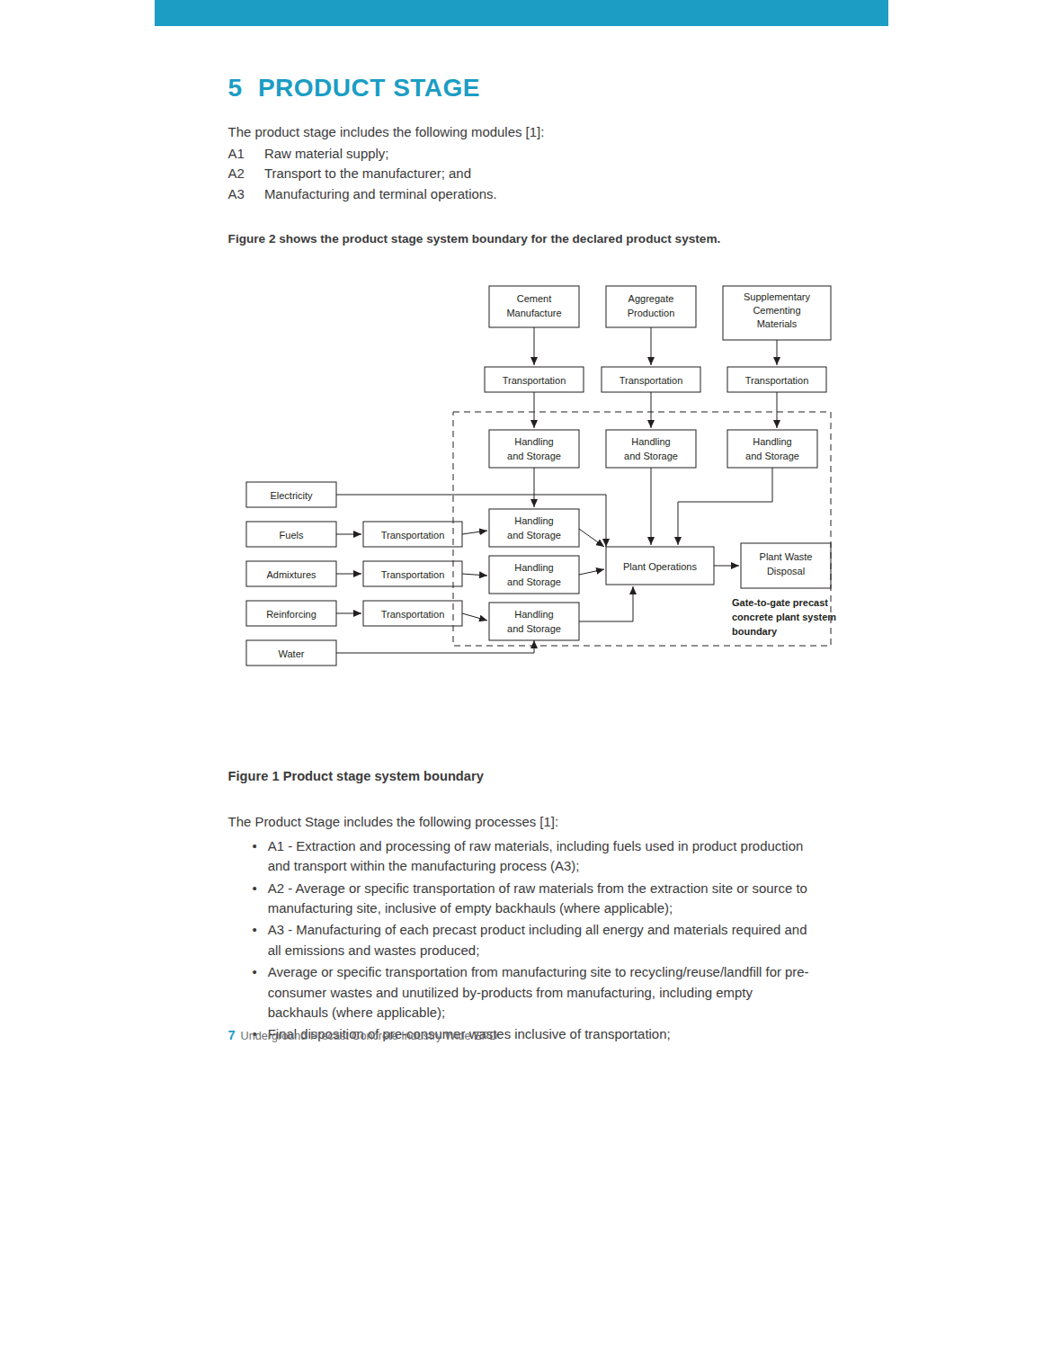5 PRODUCT STAGE
The product stage includes the following modules [1]:
A1 Raw material supply;
A2 Transport to the manufacturer; and
A3 Manufacturing and terminal operations.
Figure 2 shows the product stage system boundary for the declared product system.
Cement Manufacture Aggregate Production Supplementary Cementing Materials Transportation Transportation Transportation Handling and Storage Handling and Storage Handling and Storage Electricity Fuels Admixtures Reinforcing Water Transportation Transportation Transportation Handling and Storage Handling and Storage Handling and Storage Plant Operations Plant Waste Disposal Gate-to-gate precast concrete plant system boundary
Figure 1 Product stage system boundary
The Product Stage includes the following processes [1]:
A1 - Extraction and processing of raw materials, including fuels used in product production and transport within the manufacturing process (A3);
A2 - Average or specific transportation of raw materials from the extraction site or source to manufacturing site, inclusive of empty backhauls (where applicable);
A3 - Manufacturing of each precast product including all energy and materials required and all emissions and wastes produced;
Average or specific transportation from manufacturing site to recycling/reuse/landfill for pre-consumer wastes and unutilized by-products from manufacturing, including empty backhauls (where applicable);
Final disposition of pre-consumer wastes inclusive of transportation;
7 Underground Precast Concrete Industry Wide EPD